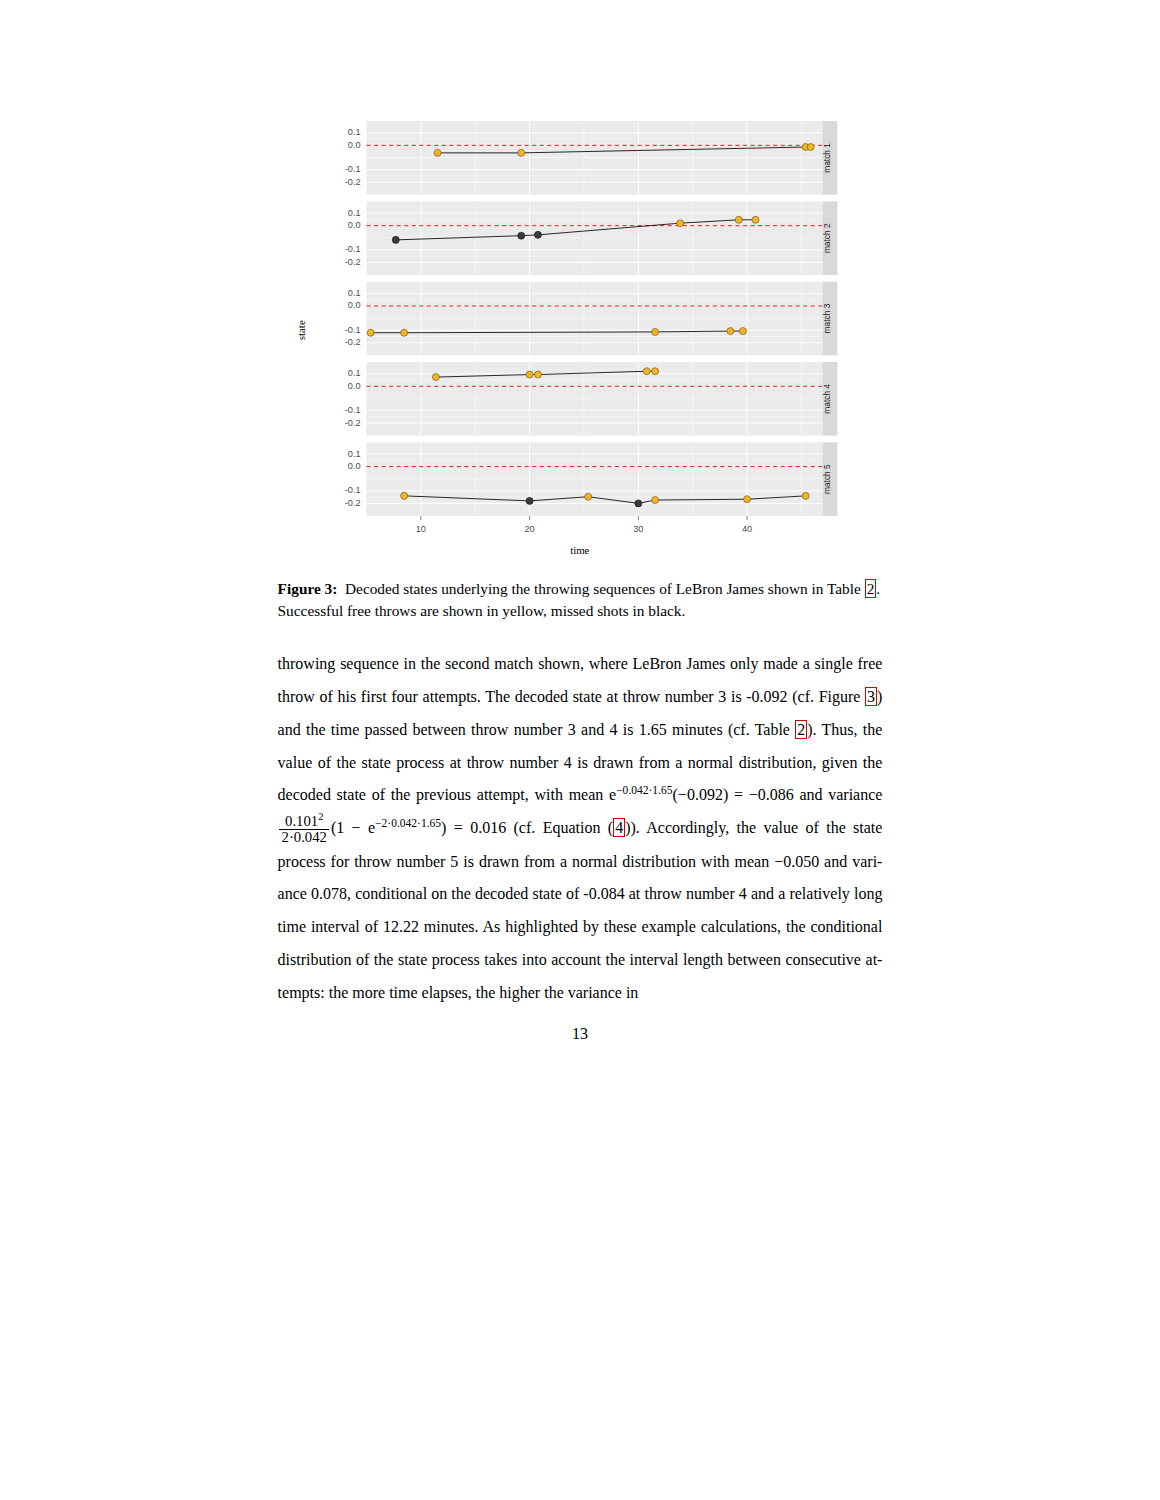state time 0.1 0.0 -0.1 -0.2 match 1 0.1 0.0 -0.1 -0.2 match 2 0.1 0.0 -0.1 -0.2 match 3 0.1 0.0 -0.1 -0.2 match 4 0.1 0.0 -0.1 -0.2 match 5 10 20 30 40
Figure 3: Decoded states underlying the throwing sequences of LeBron James shown in Table 2. Successful free throws are shown in yellow, missed shots in black.
throwing sequence in the second match shown, where LeBron James only made a single free throw of his first four attempts. The decoded state at throw number 3 is -0.092 (cf. Figure 3) and the time passed between throw number 3 and 4 is 1.65 minutes (cf. Table 2). Thus, the value of the state process at throw number 4 is drawn from a normal distribution, given the decoded state of the previous attempt, with mean e−0.042·1.65(−0.092) = −0.086 and variance 0.10122·0.042(1 − e−2·0.042·1.65) = 0.016 (cf. Equation (4)). Accordingly, the value of the state process for throw number 5 is drawn from a normal distribution with mean −0.050 and variance 0.078, conditional on the decoded state of -0.084 at throw number 4 and a relatively long time interval of 12.22 minutes. As highlighted by these example calculations, the conditional distribution of the state process takes into account the interval length between consecutive attempts: the more time elapses, the higher the variance in
13